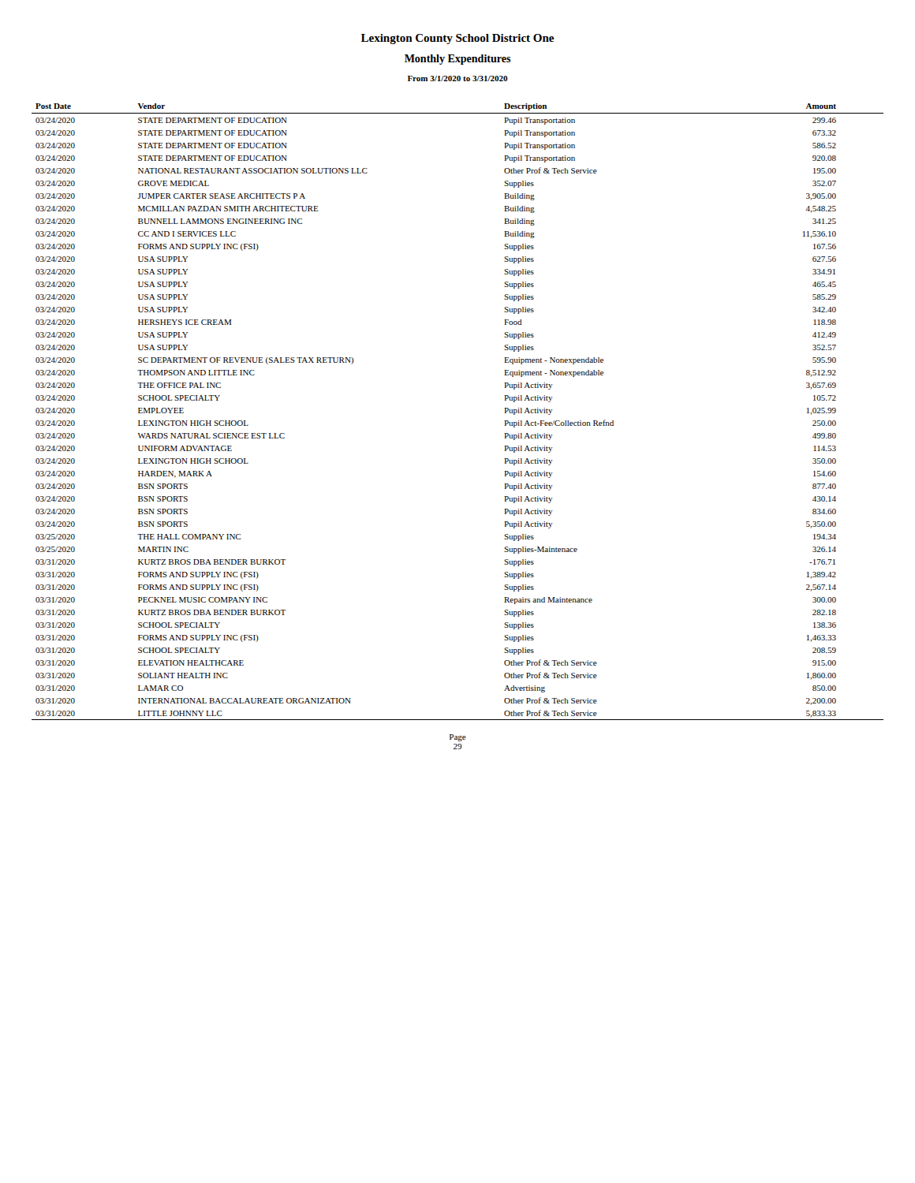Lexington County School District One
Monthly Expenditures
From 3/1/2020 to 3/31/2020
| Post Date | Vendor | Description | Amount |
| --- | --- | --- | --- |
| 03/24/2020 | STATE DEPARTMENT OF EDUCATION | Pupil Transportation | 299.46 |
| 03/24/2020 | STATE DEPARTMENT OF EDUCATION | Pupil Transportation | 673.32 |
| 03/24/2020 | STATE DEPARTMENT OF EDUCATION | Pupil Transportation | 586.52 |
| 03/24/2020 | STATE DEPARTMENT OF EDUCATION | Pupil Transportation | 920.08 |
| 03/24/2020 | NATIONAL RESTAURANT ASSOCIATION SOLUTIONS LLC | Other Prof & Tech Service | 195.00 |
| 03/24/2020 | GROVE MEDICAL | Supplies | 352.07 |
| 03/24/2020 | JUMPER CARTER SEASE ARCHITECTS P A | Building | 3,905.00 |
| 03/24/2020 | MCMILLAN PAZDAN SMITH ARCHITECTURE | Building | 4,548.25 |
| 03/24/2020 | BUNNELL LAMMONS ENGINEERING INC | Building | 341.25 |
| 03/24/2020 | CC AND I SERVICES LLC | Building | 11,536.10 |
| 03/24/2020 | FORMS AND SUPPLY INC (FSI) | Supplies | 167.56 |
| 03/24/2020 | USA SUPPLY | Supplies | 627.56 |
| 03/24/2020 | USA SUPPLY | Supplies | 334.91 |
| 03/24/2020 | USA SUPPLY | Supplies | 465.45 |
| 03/24/2020 | USA SUPPLY | Supplies | 585.29 |
| 03/24/2020 | USA SUPPLY | Supplies | 342.40 |
| 03/24/2020 | HERSHEYS ICE CREAM | Food | 118.98 |
| 03/24/2020 | USA SUPPLY | Supplies | 412.49 |
| 03/24/2020 | USA SUPPLY | Supplies | 352.57 |
| 03/24/2020 | SC DEPARTMENT OF REVENUE (SALES TAX RETURN) | Equipment - Nonexpendable | 595.90 |
| 03/24/2020 | THOMPSON AND LITTLE INC | Equipment - Nonexpendable | 8,512.92 |
| 03/24/2020 | THE OFFICE PAL INC | Pupil Activity | 3,657.69 |
| 03/24/2020 | SCHOOL SPECIALTY | Pupil Activity | 105.72 |
| 03/24/2020 | EMPLOYEE | Pupil Activity | 1,025.99 |
| 03/24/2020 | LEXINGTON HIGH SCHOOL | Pupil Act-Fee/Collection Refnd | 250.00 |
| 03/24/2020 | WARDS NATURAL SCIENCE EST LLC | Pupil Activity | 499.80 |
| 03/24/2020 | UNIFORM ADVANTAGE | Pupil Activity | 114.53 |
| 03/24/2020 | LEXINGTON HIGH SCHOOL | Pupil Activity | 350.00 |
| 03/24/2020 | HARDEN, MARK A | Pupil Activity | 154.60 |
| 03/24/2020 | BSN SPORTS | Pupil Activity | 877.40 |
| 03/24/2020 | BSN SPORTS | Pupil Activity | 430.14 |
| 03/24/2020 | BSN SPORTS | Pupil Activity | 834.60 |
| 03/24/2020 | BSN SPORTS | Pupil Activity | 5,350.00 |
| 03/25/2020 | THE HALL COMPANY INC | Supplies | 194.34 |
| 03/25/2020 | MARTIN INC | Supplies-Maintenace | 326.14 |
| 03/31/2020 | KURTZ BROS DBA BENDER BURKOT | Supplies | -176.71 |
| 03/31/2020 | FORMS AND SUPPLY INC (FSI) | Supplies | 1,389.42 |
| 03/31/2020 | FORMS AND SUPPLY INC (FSI) | Supplies | 2,567.14 |
| 03/31/2020 | PECKNEL MUSIC COMPANY INC | Repairs and Maintenance | 300.00 |
| 03/31/2020 | KURTZ BROS DBA BENDER BURKOT | Supplies | 282.18 |
| 03/31/2020 | SCHOOL SPECIALTY | Supplies | 138.36 |
| 03/31/2020 | FORMS AND SUPPLY INC (FSI) | Supplies | 1,463.33 |
| 03/31/2020 | SCHOOL SPECIALTY | Supplies | 208.59 |
| 03/31/2020 | ELEVATION HEALTHCARE | Other Prof & Tech Service | 915.00 |
| 03/31/2020 | SOLIANT HEALTH INC | Other Prof & Tech Service | 1,860.00 |
| 03/31/2020 | LAMAR CO | Advertising | 850.00 |
| 03/31/2020 | INTERNATIONAL BACCALAUREATE ORGANIZATION | Other Prof & Tech Service | 2,200.00 |
| 03/31/2020 | LITTLE JOHNNY LLC | Other Prof & Tech Service | 5,833.33 |
Page
29